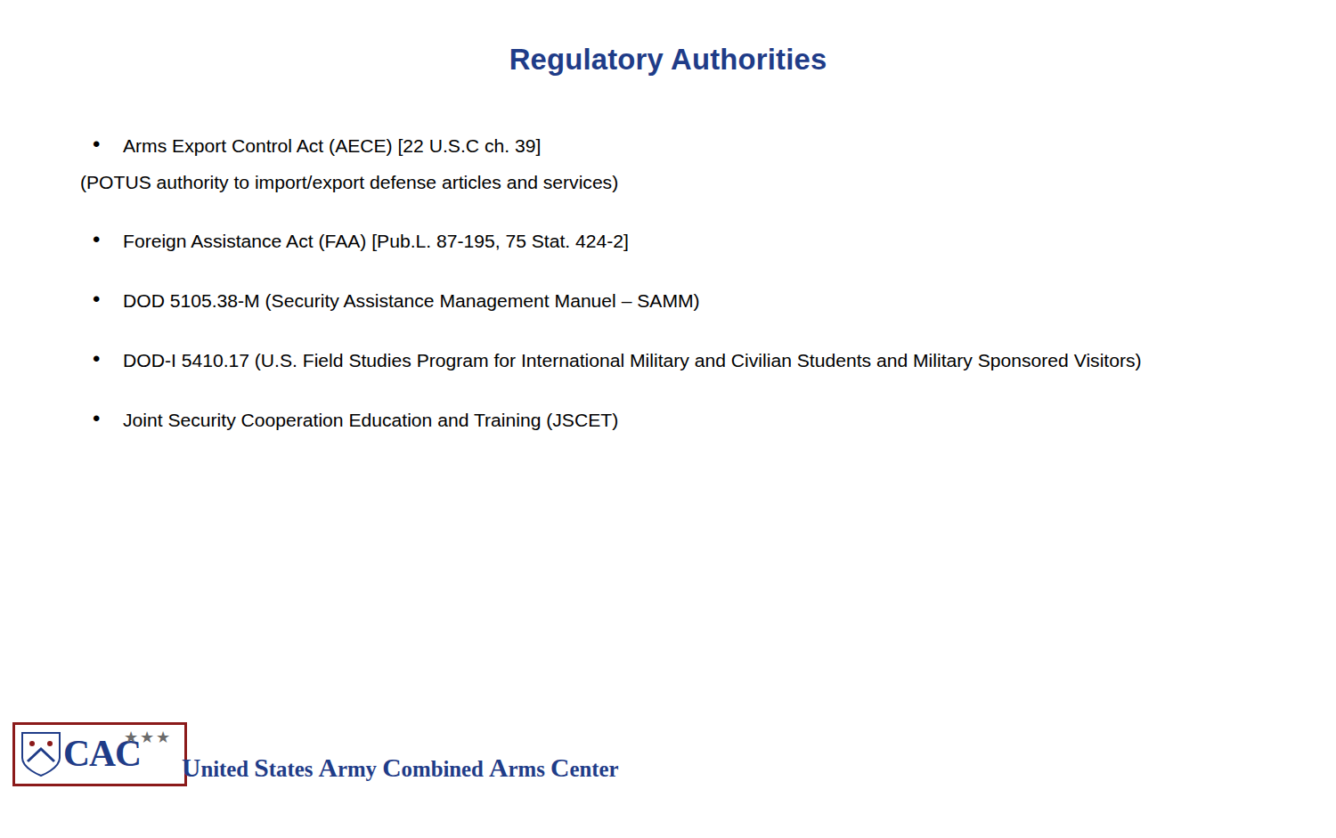Regulatory Authorities
Arms Export Control Act (AECE) [22 U.S.C ch. 39]
(POTUS authority to import/export defense articles and services)
Foreign Assistance Act (FAA) [Pub.L. 87-195, 75 Stat. 424-2]
DOD 5105.38-M (Security Assistance Management Manuel – SAMM)
DOD-I 5410.17 (U.S. Field Studies Program for International Military and Civilian Students and Military Sponsored Visitors)
Joint Security Cooperation Education and Training (JSCET)
CAC
★★★
United States Army Combined Arms Center